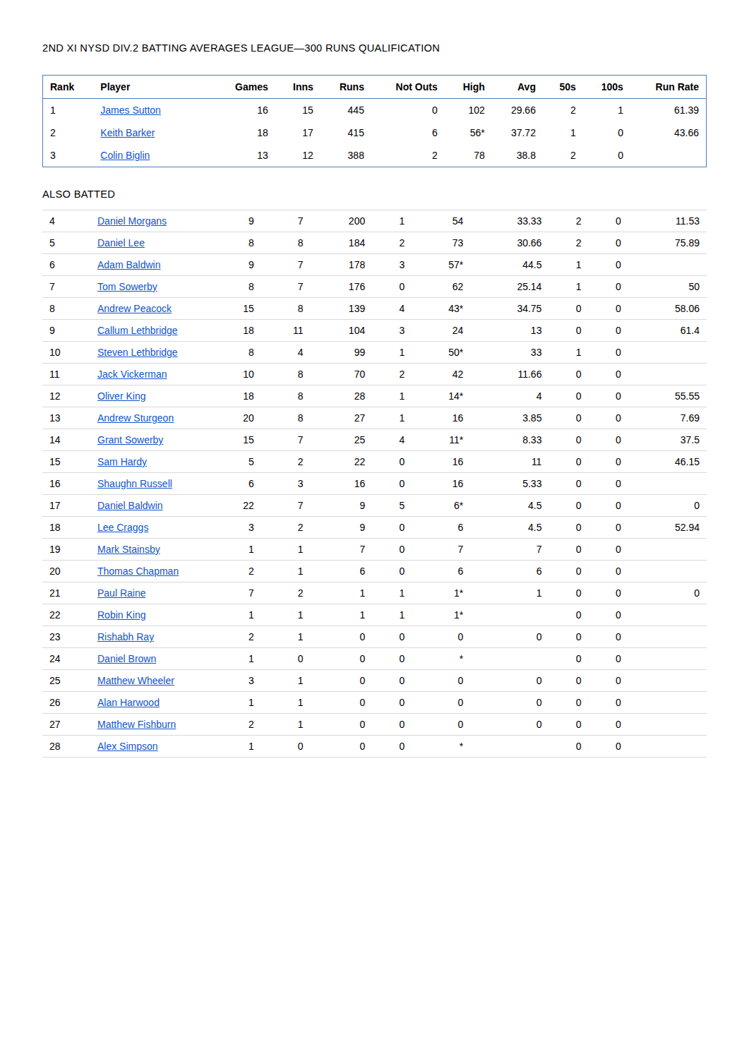2ND XI NYSD DIV.2 BATTING AVERAGES LEAGUE—300 RUNS QUALIFICATION
| Rank | Player | Games | Inns | Runs | Not Outs | High | Avg | 50s | 100s | Run Rate |
| --- | --- | --- | --- | --- | --- | --- | --- | --- | --- | --- |
| 1 | James Sutton | 16 | 15 | 445 | 0 | 102 | 29.66 | 2 | 1 | 61.39 |
| 2 | Keith Barker | 18 | 17 | 415 | 6 | 56* | 37.72 | 1 | 0 | 43.66 |
| 3 | Colin Biglin | 13 | 12 | 388 | 2 | 78 | 38.8 | 2 | 0 | |
ALSO BATTED
| 4 | Daniel Morgans | 9 | 7 | 200 | 1 | 54 | 33.33 | 2 | 0 | 11.53 |
| 5 | Daniel Lee | 8 | 8 | 184 | 2 | 73 | 30.66 | 2 | 0 | 75.89 |
| 6 | Adam Baldwin | 9 | 7 | 178 | 3 | 57* | 44.5 | 1 | 0 | |
| 7 | Tom Sowerby | 8 | 7 | 176 | 0 | 62 | 25.14 | 1 | 0 | 50 |
| 8 | Andrew Peacock | 15 | 8 | 139 | 4 | 43* | 34.75 | 0 | 0 | 58.06 |
| 9 | Callum Lethbridge | 18 | 11 | 104 | 3 | 24 | 13 | 0 | 0 | 61.4 |
| 10 | Steven Lethbridge | 8 | 4 | 99 | 1 | 50* | 33 | 1 | 0 | |
| 11 | Jack Vickerman | 10 | 8 | 70 | 2 | 42 | 11.66 | 0 | 0 | |
| 12 | Oliver King | 18 | 8 | 28 | 1 | 14* | 4 | 0 | 0 | 55.55 |
| 13 | Andrew Sturgeon | 20 | 8 | 27 | 1 | 16 | 3.85 | 0 | 0 | 7.69 |
| 14 | Grant Sowerby | 15 | 7 | 25 | 4 | 11* | 8.33 | 0 | 0 | 37.5 |
| 15 | Sam Hardy | 5 | 2 | 22 | 0 | 16 | 11 | 0 | 0 | 46.15 |
| 16 | Shaughn Russell | 6 | 3 | 16 | 0 | 16 | 5.33 | 0 | 0 | |
| 17 | Daniel Baldwin | 22 | 7 | 9 | 5 | 6* | 4.5 | 0 | 0 | 0 |
| 18 | Lee Craggs | 3 | 2 | 9 | 0 | 6 | 4.5 | 0 | 0 | 52.94 |
| 19 | Mark Stainsby | 1 | 1 | 7 | 0 | 7 | 7 | 0 | 0 | |
| 20 | Thomas Chapman | 2 | 1 | 6 | 0 | 6 | 6 | 0 | 0 | |
| 21 | Paul Raine | 7 | 2 | 1 | 1 | 1* | 1 | 0 | 0 | 0 |
| 22 | Robin King | 1 | 1 | 1 | 1 | 1* | | 0 | 0 | |
| 23 | Rishabh Ray | 2 | 1 | 0 | 0 | 0 | 0 | 0 | 0 | |
| 24 | Daniel Brown | 1 | 0 | 0 | 0 | * | | 0 | 0 | |
| 25 | Matthew Wheeler | 3 | 1 | 0 | 0 | 0 | 0 | 0 | 0 | |
| 26 | Alan Harwood | 1 | 1 | 0 | 0 | 0 | 0 | 0 | 0 | |
| 27 | Matthew Fishburn | 2 | 1 | 0 | 0 | 0 | 0 | 0 | 0 | |
| 28 | Alex Simpson | 1 | 0 | 0 | 0 | * | | 0 | 0 | |